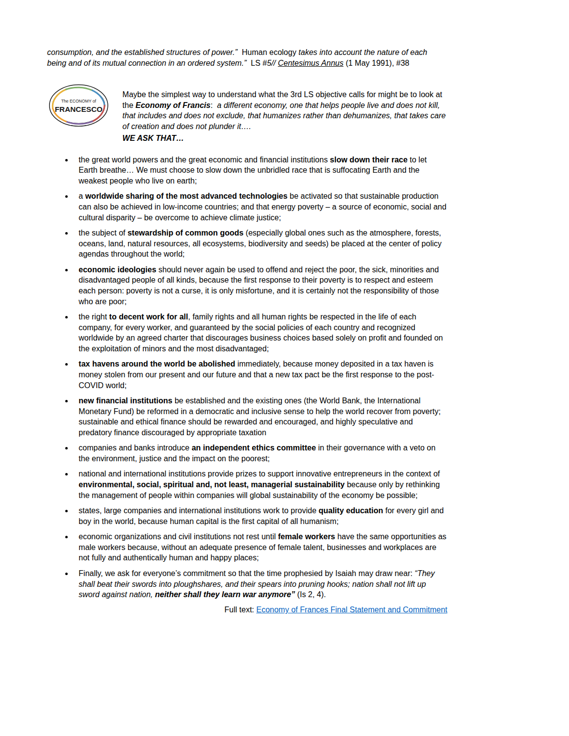consumption, and the established structures of power.” Human ecology takes into account the nature of each being and of its mutual connection in an ordered system.” LS #5// Centesimus Annus (1 May 1991), #38
The Economy of Francesco The ECONOMY of FRANCESCO
Maybe the simplest way to understand what the 3rd LS objective calls for might be to look at the Economy of Francis: a different economy, one that helps people live and does not kill, that includes and does not exclude, that humanizes rather than dehumanizes, that takes care of creation and does not plunder it…. WE ASK THAT…
the great world powers and the great economic and financial institutions slow down their race to let Earth breathe… We must choose to slow down the unbridled race that is suffocating Earth and the weakest people who live on earth;
a worldwide sharing of the most advanced technologies be activated so that sustainable production can also be achieved in low-income countries; and that energy poverty – a source of economic, social and cultural disparity – be overcome to achieve climate justice;
the subject of stewardship of common goods (especially global ones such as the atmosphere, forests, oceans, land, natural resources, all ecosystems, biodiversity and seeds) be placed at the center of policy agendas throughout the world;
economic ideologies should never again be used to offend and reject the poor, the sick, minorities and disadvantaged people of all kinds, because the first response to their poverty is to respect and esteem each person: poverty is not a curse, it is only misfortune, and it is certainly not the responsibility of those who are poor;
the right to decent work for all, family rights and all human rights be respected in the life of each company, for every worker, and guaranteed by the social policies of each country and recognized worldwide by an agreed charter that discourages business choices based solely on profit and founded on the exploitation of minors and the most disadvantaged;
tax havens around the world be abolished immediately, because money deposited in a tax haven is money stolen from our present and our future and that a new tax pact be the first response to the post-COVID world;
new financial institutions be established and the existing ones (the World Bank, the International Monetary Fund) be reformed in a democratic and inclusive sense to help the world recover from poverty; sustainable and ethical finance should be rewarded and encouraged, and highly speculative and predatory finance discouraged by appropriate taxation
companies and banks introduce an independent ethics committee in their governance with a veto on the environment, justice and the impact on the poorest;
national and international institutions provide prizes to support innovative entrepreneurs in the context of environmental, social, spiritual and, not least, managerial sustainability because only by rethinking the management of people within companies will global sustainability of the economy be possible;
states, large companies and international institutions work to provide quality education for every girl and boy in the world, because human capital is the first capital of all humanism;
economic organizations and civil institutions not rest until female workers have the same opportunities as male workers because, without an adequate presence of female talent, businesses and workplaces are not fully and authentically human and happy places;
Finally, we ask for everyone’s commitment so that the time prophesied by Isaiah may draw near: “They shall beat their swords into ploughshares, and their spears into pruning hooks; nation shall not lift up sword against nation, neither shall they learn war anymore” (Is 2, 4).
Full text: Economy of Frances Final Statement and Commitment